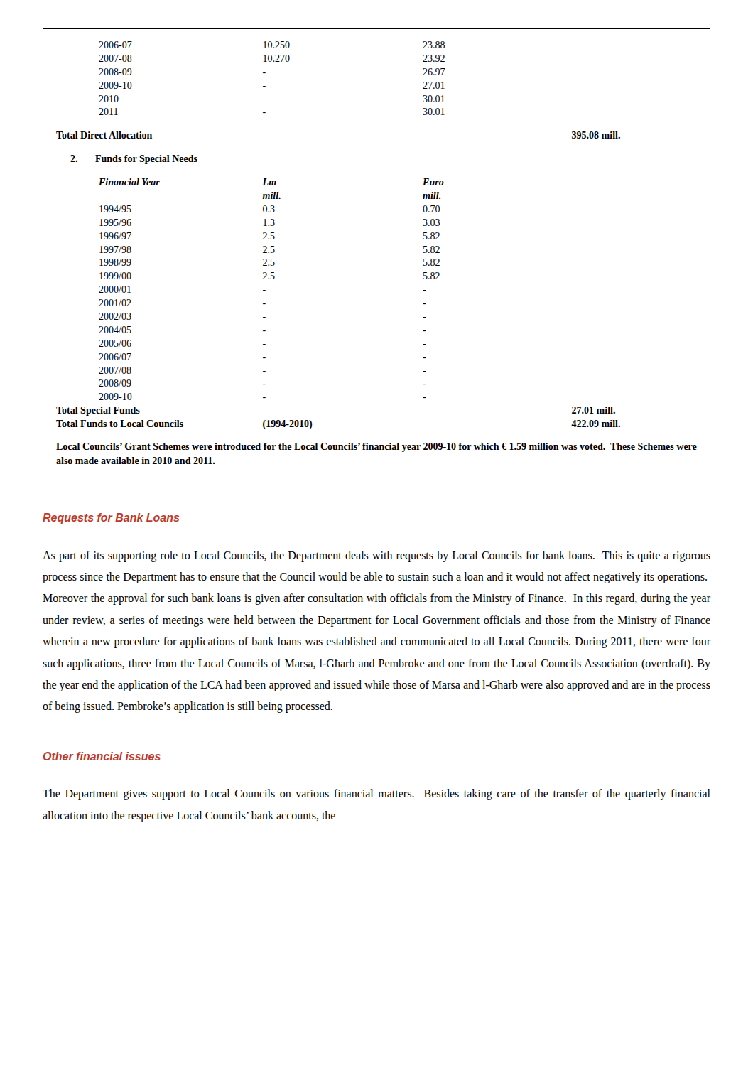| 2006-07 | 10.250 | 23.88 | |
| 2007-08 | 10.270 | 23.92 | |
| 2008-09 | - | 26.97 | |
| 2009-10 | - | 27.01 | |
| 2010 | | 30.01 | |
| 2011 | - | 30.01 | |
| Total Direct Allocation | | 395.08 mill. |
| 2. Funds for Special Needs |
| Financial Year | Lm mill. | Euro mill. | |
| 1994/95 | 0.3 | 0.70 | |
| 1995/96 | 1.3 | 3.03 | |
| 1996/97 | 2.5 | 5.82 | |
| 1997/98 | 2.5 | 5.82 | |
| 1998/99 | 2.5 | 5.82 | |
| 1999/00 | 2.5 | 5.82 | |
| 2000/01 | - | - | |
| 2001/02 | - | - | |
| 2002/03 | - | - | |
| 2004/05 | - | - | |
| 2005/06 | - | - | |
| 2006/07 | - | - | |
| 2007/08 | - | - | |
| 2008/09 | - | - | |
| 2009-10 | - | - | |
| Total Special Funds | | 27.01 mill. |
| Total Funds to Local Councils | (1994-2010) | | 422.09 mill. |
Local Councils’ Grant Schemes were introduced for the Local Councils’ financial year 2009-10 for which € 1.59 million was voted. These Schemes were also made available in 2010 and 2011.
Requests for Bank Loans
As part of its supporting role to Local Councils, the Department deals with requests by Local Councils for bank loans. This is quite a rigorous process since the Department has to ensure that the Council would be able to sustain such a loan and it would not affect negatively its operations. Moreover the approval for such bank loans is given after consultation with officials from the Ministry of Finance. In this regard, during the year under review, a series of meetings were held between the Department for Local Government officials and those from the Ministry of Finance wherein a new procedure for applications of bank loans was established and communicated to all Local Councils. During 2011, there were four such applications, three from the Local Councils of Marsa, l-Għarb and Pembroke and one from the Local Councils Association (overdraft). By the year end the application of the LCA had been approved and issued while those of Marsa and l-Għarb were also approved and are in the process of being issued. Pembroke’s application is still being processed.
Other financial issues
The Department gives support to Local Councils on various financial matters. Besides taking care of the transfer of the quarterly financial allocation into the respective Local Councils’ bank accounts, the